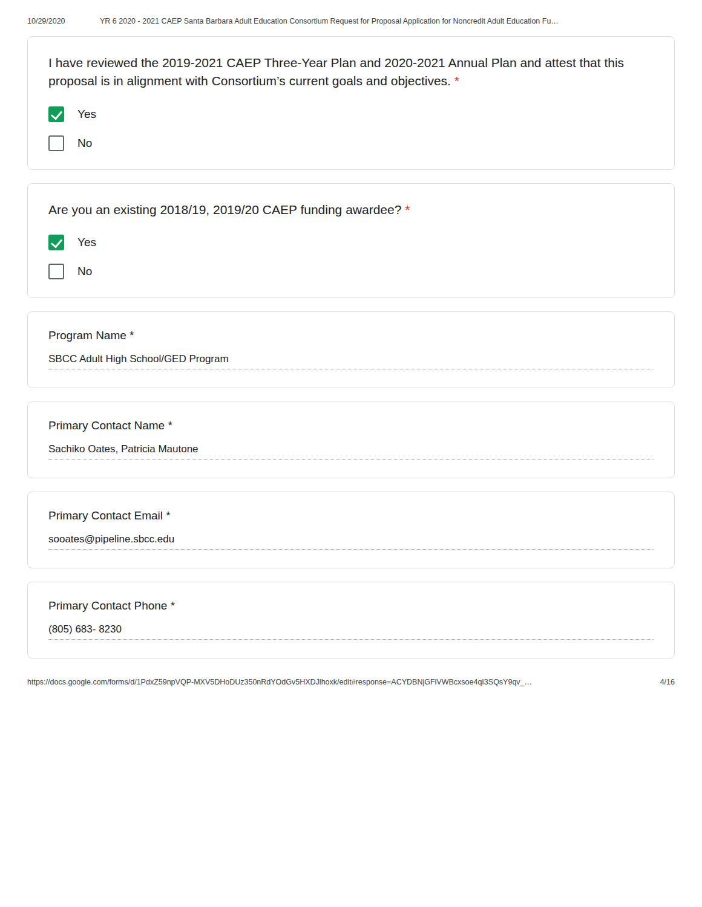10/29/2020
YR 6 2020 - 2021 CAEP Santa Barbara Adult Education Consortium Request for Proposal Application for Noncredit Adult Education Fu…
I have reviewed the 2019-2021 CAEP Three-Year Plan and 2020-2021 Annual Plan and attest that this proposal is in alignment with Consortium’s current goals and objectives. *
Yes
No
Are you an existing 2018/19, 2019/20 CAEP funding awardee? *
Yes
No
Program Name *
SBCC Adult High School/GED Program
Primary Contact Name *
Sachiko Oates, Patricia Mautone
Primary Contact Email *
sooates@pipeline.sbcc.edu
Primary Contact Phone *
(805) 683- 8230
https://docs.google.com/forms/d/1PdxZ59npVQP-MXV5DHoDUz350nRdYOdGv5HXDJlhoxk/edit#response=ACYDBNjGFiVWBcxsoe4qI3SQsY9qv_…
4/16